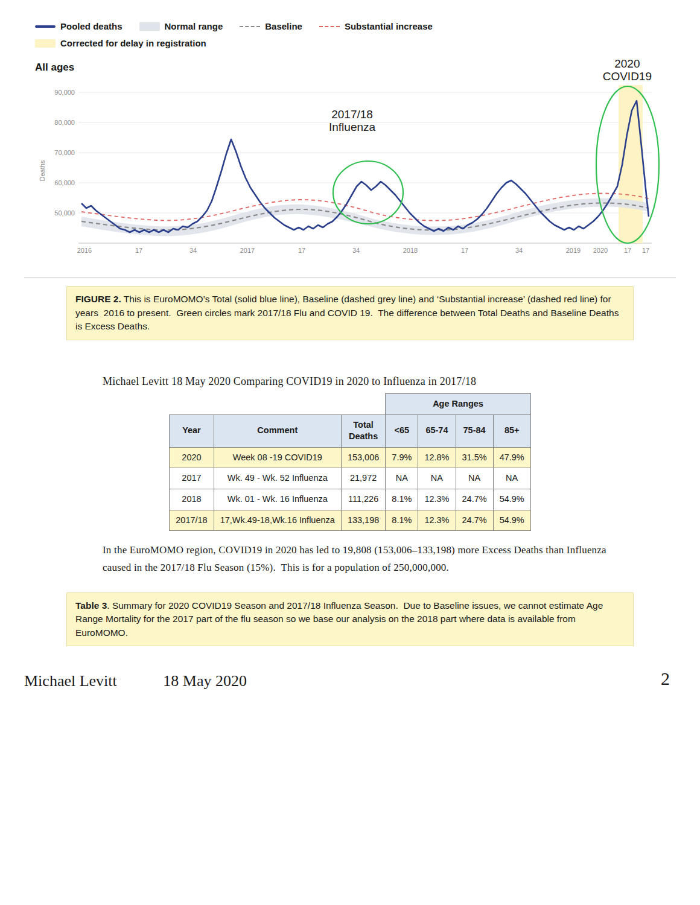Pooled deaths Normal range Baseline Substantial increase
Corrected for delay in registration
2020
COVID19
2017/18
Influenza
All ages
Deaths 90,000 80,000 70,000 60,000 50,000 2016 17 34 2017 17 34 2018 17 34 2019 17 2020 17
FIGURE 2. This is EuroMOMO’s Total (solid blue line), Baseline (dashed grey line) and ‘Substantial increase’ (dashed red line) for years 2016 to present. Green circles mark 2017/18 Flu and COVID 19. The difference between Total Deaths and Baseline Deaths is Excess Deaths.
Michael Levitt 18 May 2020 Comparing COVID19 in 2020 to Influenza in 2017/18
| | Age Ranges |
| --- | --- |
| Year | Comment | Total Deaths | <65 | 65-74 | 75-84 | 85+ |
| 2020 | Week 08 -19 COVID19 | 153,006 | 7.9% | 12.8% | 31.5% | 47.9% |
| 2017 | Wk. 49 - Wk. 52 Influenza | 21,972 | NA | NA | NA | NA |
| 2018 | Wk. 01 - Wk. 16 Influenza | 111,226 | 8.1% | 12.3% | 24.7% | 54.9% |
| 2017/18 | 17,Wk.49-18,Wk.16 Influenza | 133,198 | 8.1% | 12.3% | 24.7% | 54.9% |
In the EuroMOMO region, COVID19 in 2020 has led to 19,808 (153,006–133,198) more Excess Deaths than Influenza caused in the 2017/18 Flu Season (15%). This is for a population of 250,000,000.
Table 3. Summary for 2020 COVID19 Season and 2017/18 Influenza Season. Due to Baseline issues, we cannot estimate Age Range Mortality for the 2017 part of the flu season so we base our analysis on the 2018 part where data is available from EuroMOMO.
Michael Levitt 18 May 2020
2